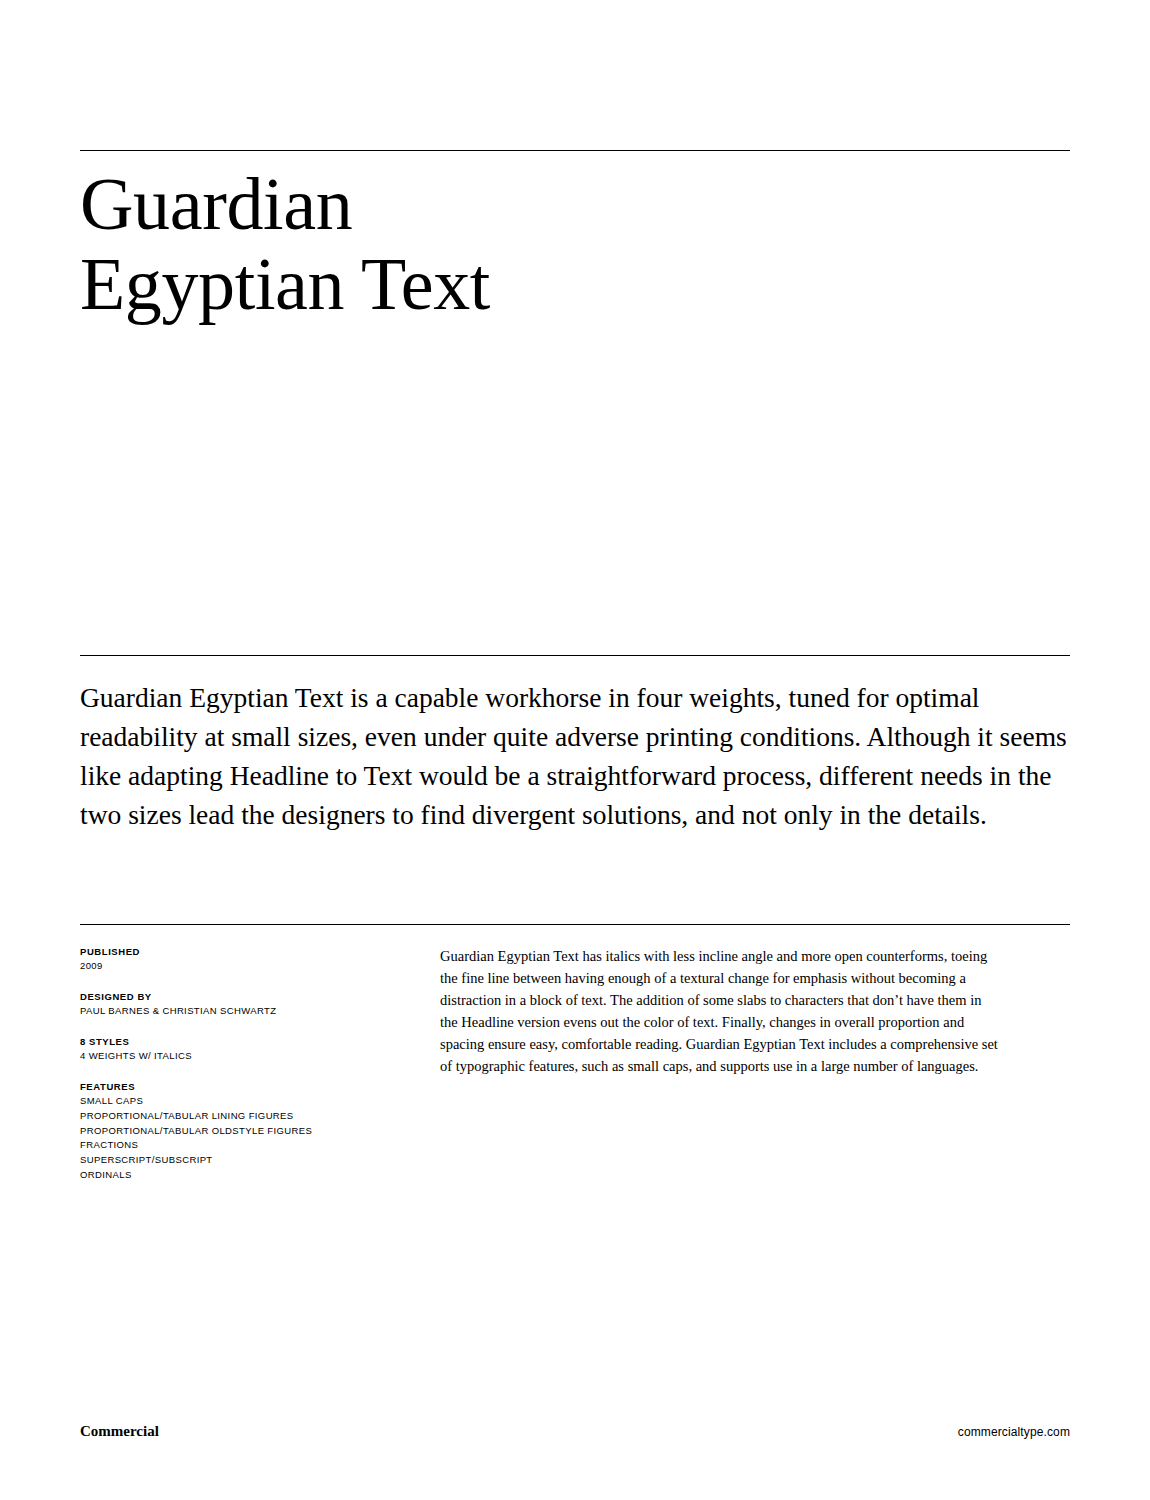Guardian
Egyptian Text
Guardian Egyptian Text is a capable workhorse in four weights, tuned for optimal readability at small sizes, even under quite adverse printing conditions. Although it seems like adapting Headline to Text would be a straightforward process, different needs in the two sizes lead the designers to find divergent solutions, and not only in the details.
Published
2009
Designed by
Paul Barnes & Christian Schwartz
8 Styles
4 weights w/ italics
Features
Small caps
Proportional/tabular lining figures
Proportional/tabular oldstyle figures
Fractions
Superscript/subscript
Ordinals
Guardian Egyptian Text has italics with less incline angle and more open counterforms, toeing the fine line between having enough of a textural change for emphasis without becoming a distraction in a block of text. The addition of some slabs to characters that don’t have them in the Headline version evens out the color of text. Finally, changes in overall proportion and spacing ensure easy, comfortable reading. Guardian Egyptian Text includes a comprehensive set of typographic features, such as small caps, and supports use in a large number of languages.
Commercial commercialtype.com